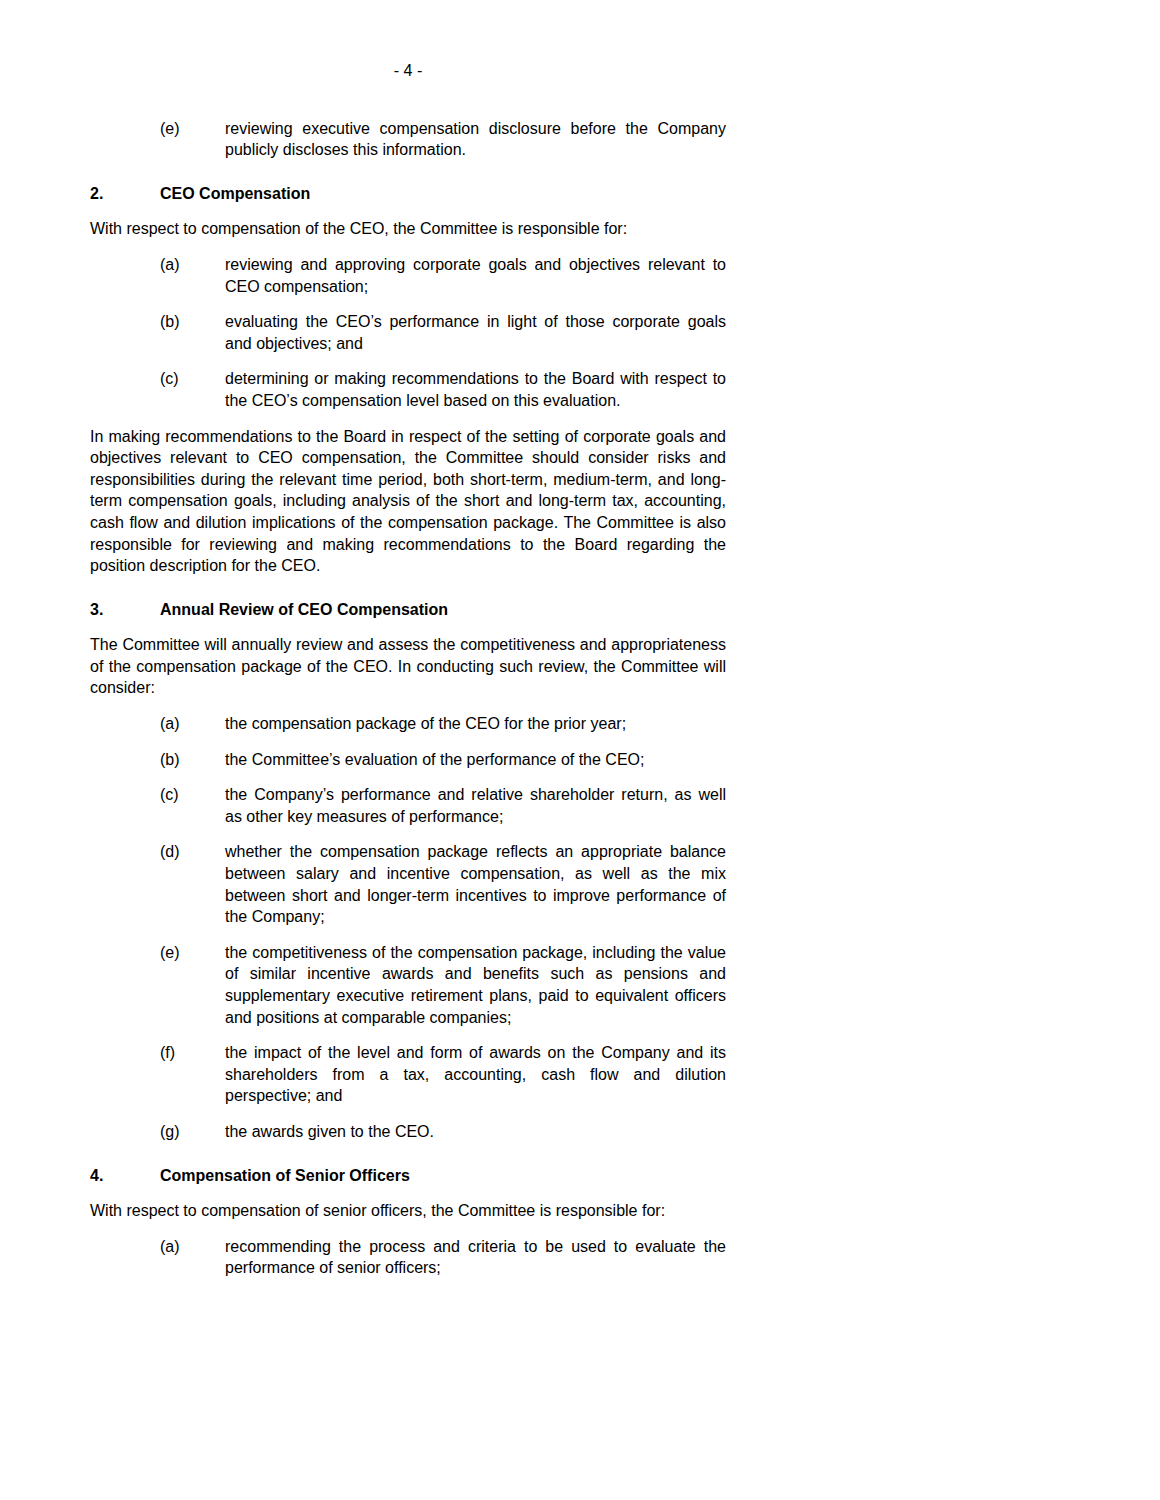- 4 -
(e) reviewing executive compensation disclosure before the Company publicly discloses this information.
2. CEO Compensation
With respect to compensation of the CEO, the Committee is responsible for:
(a) reviewing and approving corporate goals and objectives relevant to CEO compensation;
(b) evaluating the CEO’s performance in light of those corporate goals and objectives; and
(c) determining or making recommendations to the Board with respect to the CEO’s compensation level based on this evaluation.
In making recommendations to the Board in respect of the setting of corporate goals and objectives relevant to CEO compensation, the Committee should consider risks and responsibilities during the relevant time period, both short-term, medium-term, and long-term compensation goals, including analysis of the short and long-term tax, accounting, cash flow and dilution implications of the compensation package. The Committee is also responsible for reviewing and making recommendations to the Board regarding the position description for the CEO.
3. Annual Review of CEO Compensation
The Committee will annually review and assess the competitiveness and appropriateness of the compensation package of the CEO. In conducting such review, the Committee will consider:
(a) the compensation package of the CEO for the prior year;
(b) the Committee’s evaluation of the performance of the CEO;
(c) the Company’s performance and relative shareholder return, as well as other key measures of performance;
(d) whether the compensation package reflects an appropriate balance between salary and incentive compensation, as well as the mix between short and longer-term incentives to improve performance of the Company;
(e) the competitiveness of the compensation package, including the value of similar incentive awards and benefits such as pensions and supplementary executive retirement plans, paid to equivalent officers and positions at comparable companies;
(f) the impact of the level and form of awards on the Company and its shareholders from a tax, accounting, cash flow and dilution perspective; and
(g) the awards given to the CEO.
4. Compensation of Senior Officers
With respect to compensation of senior officers, the Committee is responsible for:
(a) recommending the process and criteria to be used to evaluate the performance of senior officers;